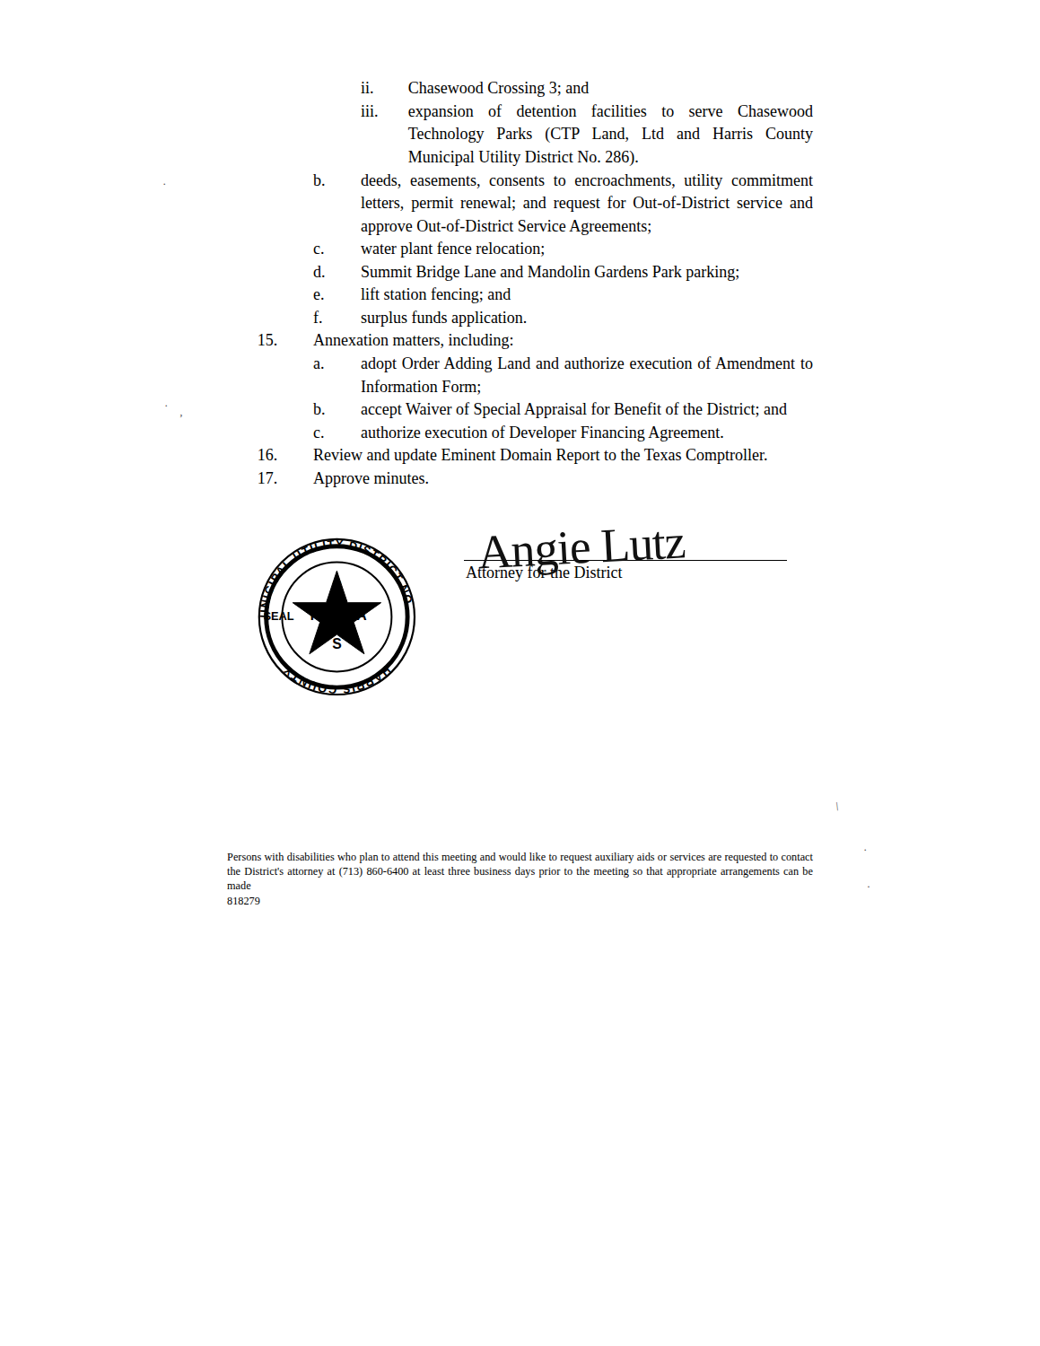ii.
Chasewood Crossing 3; and
iii.
expansion of detention facilities to serve Chasewood Technology Parks (CTP Land, Ltd and Harris County Municipal Utility District No. 286).
b.
deeds, easements, consents to encroachments, utility commitment letters, permit renewal; and request for Out-of-District service and approve Out-of-District Service Agreements;
c.
water plant fence relocation;
d.
Summit Bridge Lane and Mandolin Gardens Park parking;
e.
lift station fencing; and
f.
surplus funds application.
15.
Annexation matters, including:
a.
adopt Order Adding Land and authorize execution of Amendment to Information Form;
b.
accept Waiver of Special Appraisal for Benefit of the District; and
c.
authorize execution of Developer Financing Agreement.
16.
Review and update Eminent Domain Report to the Texas Comptroller.
17.
Approve minutes.
MUNICIPAL UTILITY DISTRICT NO. 20 HARRIS COUNTY E T A S SEAL
Angie Lutz
Attorney for the District
Persons with disabilities who plan to attend this meeting and would like to request auxiliary aids or services are requested to contact the District's attorney at (713) 860-6400 at least three business days prior to the meeting so that appropriate arrangements can be made
818279
· , · \ · ·